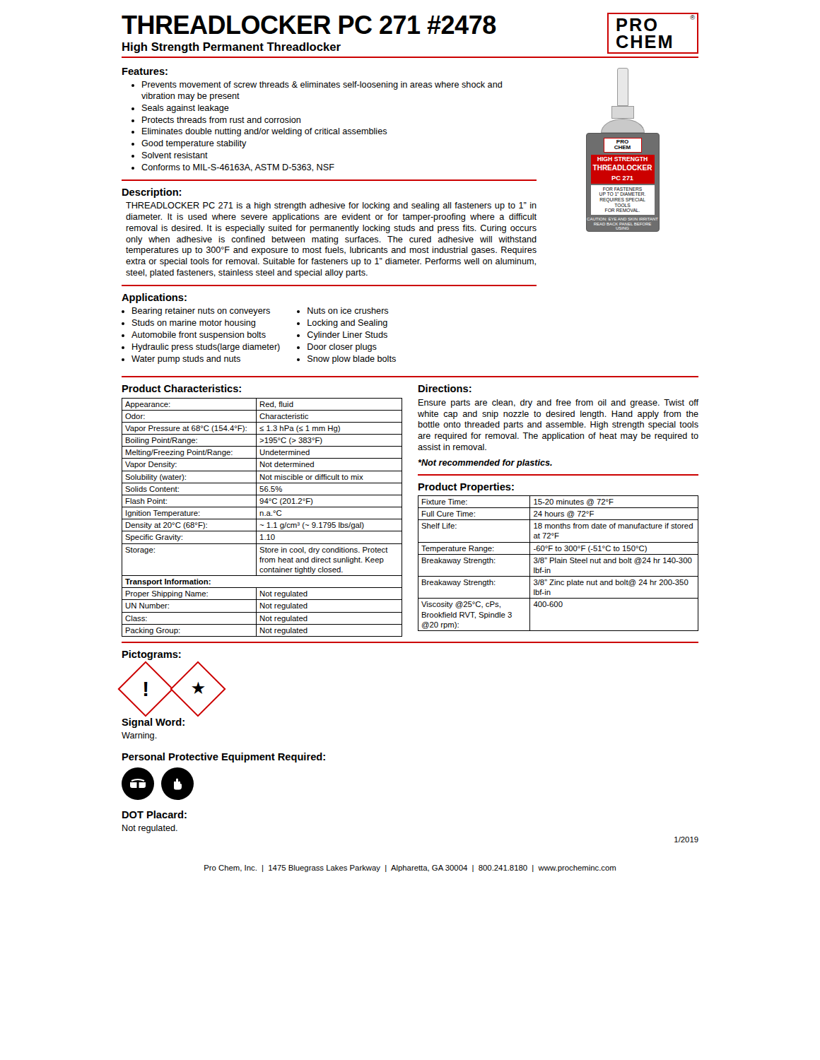THREADLOCKER PC 271 #2478
High Strength Permanent Threadlocker
® PRO CHEM
Features:
Prevents movement of screw threads & eliminates self-loosening in areas where shock and vibration may be present
Seals against leakage
Protects threads from rust and corrosion
Eliminates double nutting and/or welding of critical assemblies
Good temperature stability
Solvent resistant
Conforms to MIL-S-46163A, ASTM D-5363, NSF
Description:
THREADLOCKER PC 271 is a high strength adhesive for locking and sealing all fasteners up to 1” in diameter. It is used where severe applications are evident or for tamper-proofing where a difficult removal is desired. It is especially suited for permanently locking studs and press fits. Curing occurs only when adhesive is confined between mating surfaces. The cured adhesive will withstand temperatures up to 300°F and exposure to most fuels, lubricants and most industrial gases. Requires extra or special tools for removal. Suitable for fasteners up to 1” diameter. Performs well on aluminum, steel, plated fasteners, stainless steel and special alloy parts.
Applications:
Bearing retainer nuts on conveyers
Studs on marine motor housing
Automobile front suspension bolts
Hydraulic press studs(large diameter)
Water pump studs and nuts
Nuts on ice crushers
Locking and Sealing
Cylinder Liner Studs
Door closer plugs
Snow plow blade bolts
PRO
CHEM
HIGH STRENGTH
THREADLOCKER
PC 271
FOR FASTENERS
UP TO 1” DIAMETER.
REQUIRES SPECIAL TOOLS
FOR REMOVAL.
CAUTION: EYE AND SKIN IRRITANT
READ BACK PANEL BEFORE USING
NET WT. 1.69 FL. OZ (50ml)
Product Characteristics:
| Appearance: | Red, fluid |
| Odor: | Characteristic |
| Vapor Pressure at 68°C (154.4°F): | ≤ 1.3 hPa (≤ 1 mm Hg) |
| Boiling Point/Range: | >195°C (> 383°F) |
| Melting/Freezing Point/Range: | Undetermined |
| Vapor Density: | Not determined |
| Solubility (water): | Not miscible or difficult to mix |
| Solids Content: | 56.5% |
| Flash Point: | 94°C (201.2°F) |
| Ignition Temperature: | n.a.°C |
| Density at 20°C (68°F): | ~ 1.1 g/cm³ (~ 9.1795 lbs/gal) |
| Specific Gravity: | 1.10 |
| Storage: | Store in cool, dry conditions. Protect from heat and direct sunlight. Keep container tightly closed. |
| Transport Information: |
| Proper Shipping Name: | Not regulated |
| UN Number: | Not regulated |
| Class: | Not regulated |
| Packing Group: | Not regulated |
Directions:
Ensure parts are clean, dry and free from oil and grease. Twist off white cap and snip nozzle to desired length. Hand apply from the bottle onto threaded parts and assemble. High strength special tools are required for removal. The application of heat may be required to assist in removal.
*Not recommended for plastics.
Product Properties:
| Fixture Time: | 15-20 minutes @ 72°F |
| Full Cure Time: | 24 hours @ 72°F |
| Shelf Life: | 18 months from date of manufacture if stored at 72°F |
| Temperature Range: | -60°F to 300°F (-51°C to 150°C) |
| Breakaway Strength: | 3/8” Plain Steel nut and bolt @24 hr 140-300 lbf-in |
| Breakaway Strength: | 3/8” Zinc plate nut and bolt@ 24 hr 200-350 lbf-in |
| Viscosity @25°C, cPs, Brookfield RVT, Spindle 3 @20 rpm): | 400-600 |
Pictograms:
!
★
Signal Word:
Warning.
Personal Protective Equipment Required:
DOT Placard:
Not regulated.
1/2019
Pro Chem, Inc. | 1475 Bluegrass Lakes Parkway | Alpharetta, GA 30004 | 800.241.8180 | www.procheminc.com